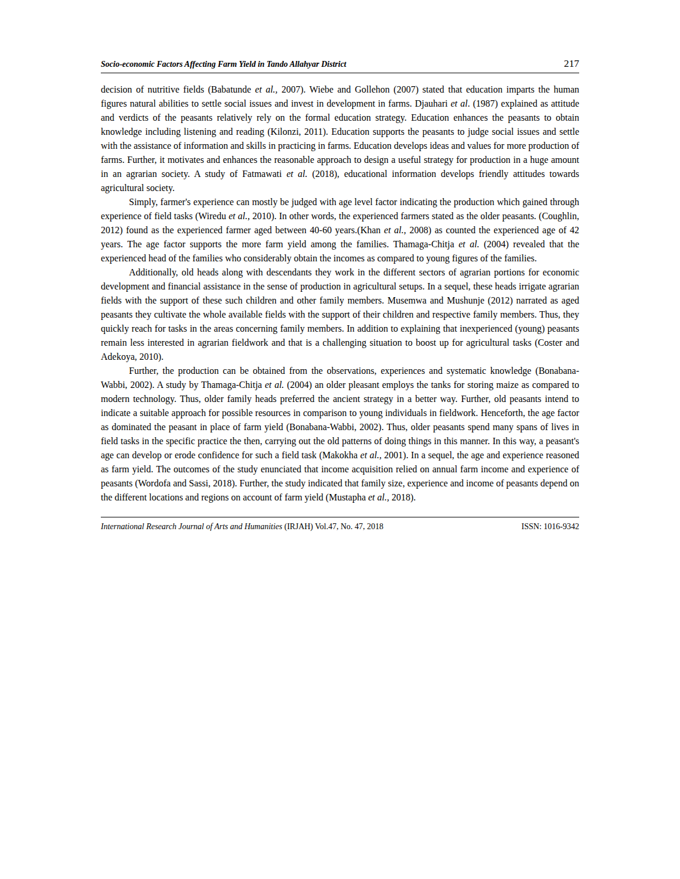Socio-economic Factors Affecting Farm Yield in Tando Allahyar District 217
decision of nutritive fields (Babatunde et al., 2007). Wiebe and Gollehon (2007) stated that education imparts the human figures natural abilities to settle social issues and invest in development in farms. Djauhari et al. (1987) explained as attitude and verdicts of the peasants relatively rely on the formal education strategy. Education enhances the peasants to obtain knowledge including listening and reading (Kilonzi, 2011). Education supports the peasants to judge social issues and settle with the assistance of information and skills in practicing in farms. Education develops ideas and values for more production of farms. Further, it motivates and enhances the reasonable approach to design a useful strategy for production in a huge amount in an agrarian society. A study of Fatmawati et al. (2018), educational information develops friendly attitudes towards agricultural society.
Simply, farmer's experience can mostly be judged with age level factor indicating the production which gained through experience of field tasks (Wiredu et al., 2010). In other words, the experienced farmers stated as the older peasants. (Coughlin, 2012) found as the experienced farmer aged between 40-60 years.(Khan et al., 2008) as counted the experienced age of 42 years. The age factor supports the more farm yield among the families. Thamaga-Chitja et al. (2004) revealed that the experienced head of the families who considerably obtain the incomes as compared to young figures of the families.
Additionally, old heads along with descendants they work in the different sectors of agrarian portions for economic development and financial assistance in the sense of production in agricultural setups. In a sequel, these heads irrigate agrarian fields with the support of these such children and other family members. Musemwa and Mushunje (2012) narrated as aged peasants they cultivate the whole available fields with the support of their children and respective family members. Thus, they quickly reach for tasks in the areas concerning family members. In addition to explaining that inexperienced (young) peasants remain less interested in agrarian fieldwork and that is a challenging situation to boost up for agricultural tasks (Coster and Adekoya, 2010).
Further, the production can be obtained from the observations, experiences and systematic knowledge (Bonabana-Wabbi, 2002). A study by Thamaga-Chitja et al. (2004) an older pleasant employs the tanks for storing maize as compared to modern technology. Thus, older family heads preferred the ancient strategy in a better way. Further, old peasants intend to indicate a suitable approach for possible resources in comparison to young individuals in fieldwork. Henceforth, the age factor as dominated the peasant in place of farm yield (Bonabana-Wabbi, 2002). Thus, older peasants spend many spans of lives in field tasks in the specific practice the then, carrying out the old patterns of doing things in this manner. In this way, a peasant's age can develop or erode confidence for such a field task (Makokha et al., 2001). In a sequel, the age and experience reasoned as farm yield. The outcomes of the study enunciated that income acquisition relied on annual farm income and experience of peasants (Wordofa and Sassi, 2018). Further, the study indicated that family size, experience and income of peasants depend on the different locations and regions on account of farm yield (Mustapha et al., 2018).
International Research Journal of Arts and Humanities (IRJAH) Vol.47, No. 47, 2018 ISSN: 1016-9342